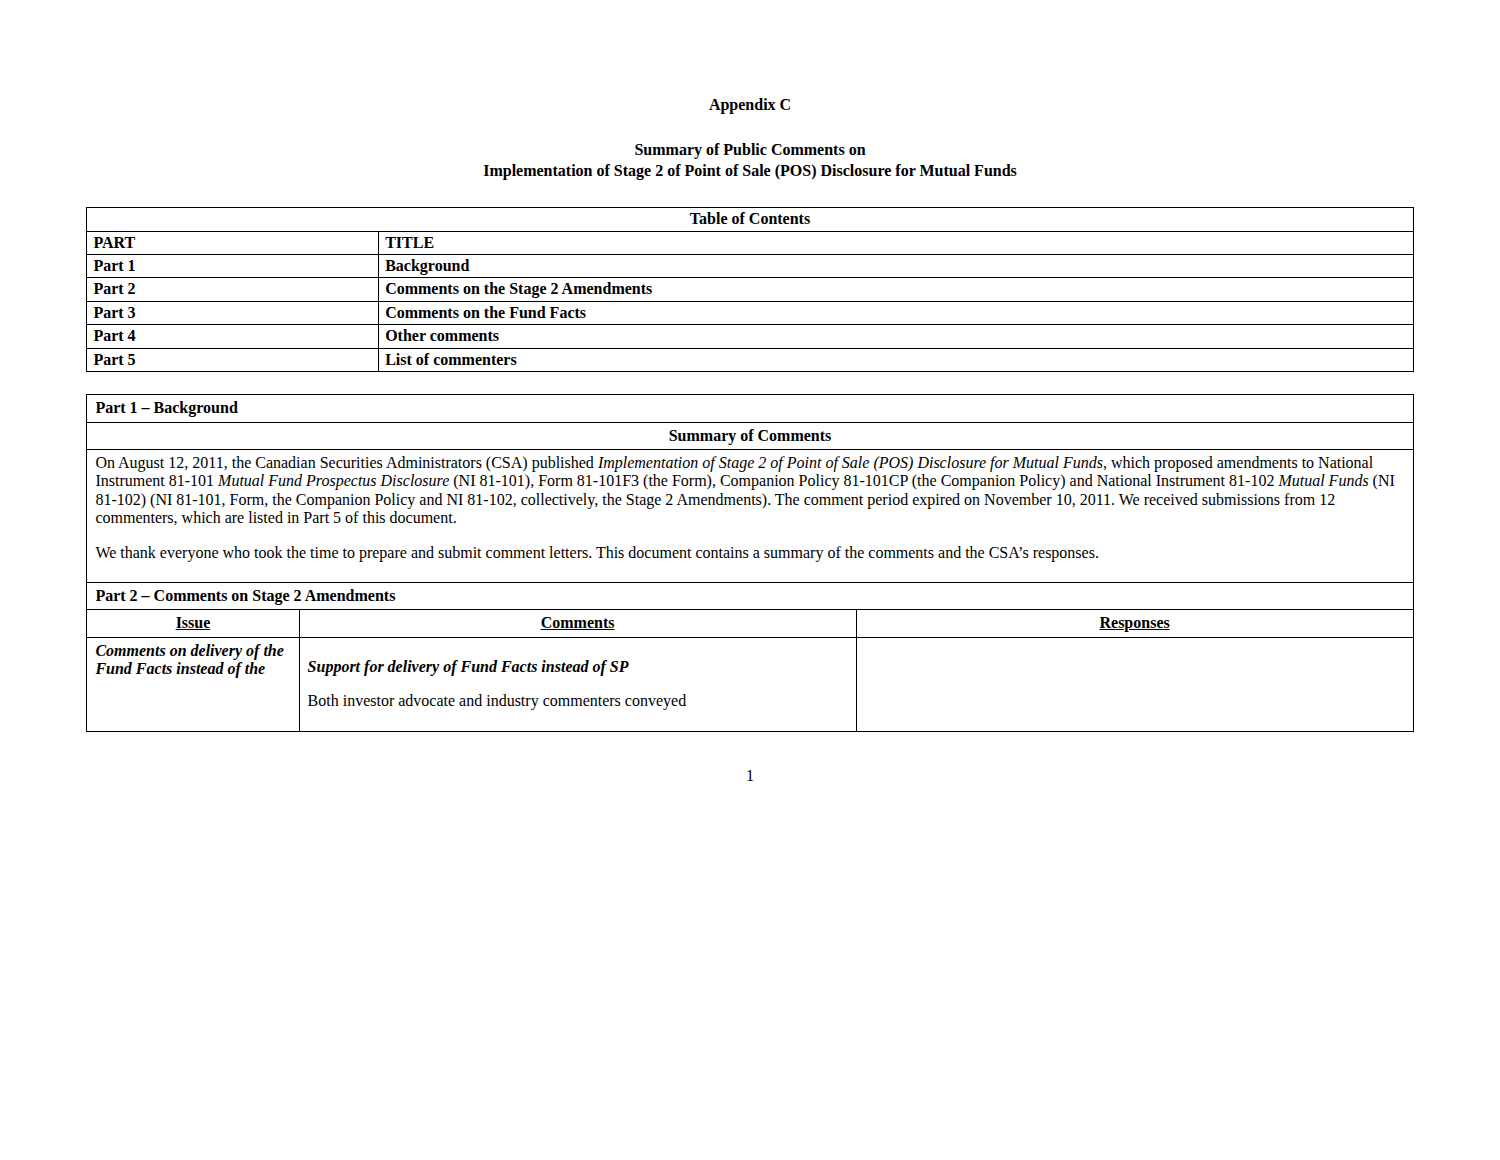Appendix C
Summary of Public Comments on
Implementation of Stage 2 of Point of Sale (POS) Disclosure for Mutual Funds
| Table of Contents |
| PART | TITLE |
| Part 1 | Background |
| Part 2 | Comments on the Stage 2 Amendments |
| Part 3 | Comments on the Fund Facts |
| Part 4 | Other comments |
| Part 5 | List of commenters |
| Part 1 – Background |
| Summary of Comments |
| On August 12, 2011, the Canadian Securities Administrators (CSA) published Implementation of Stage 2 of Point of Sale (POS) Disclosure for Mutual Funds , which proposed amendments to National Instrument 81-101 Mutual Fund Prospectus Disclosure (NI 81-101), Form 81-101F3 (the Form), Companion Policy 81-101CP (the Companion Policy) and National Instrument 81-102 Mutual Funds (NI 81-102) (NI 81-101, Form, the Companion Policy and NI 81-102, collectively, the Stage 2 Amendments). The comment period expired on November 10, 2011. We received submissions from 12 commenters, which are listed in Part 5 of this document. We thank everyone who took the time to prepare and submit comment letters. This document contains a summary of the comments and the CSA’s responses. |
| Part 2 – Comments on Stage 2 Amendments |
| Issue | Comments | Responses |
| Comments on delivery of the Fund Facts instead of the | Support for delivery of Fund Facts instead of SP Both investor advocate and industry commenters conveyed | |
1